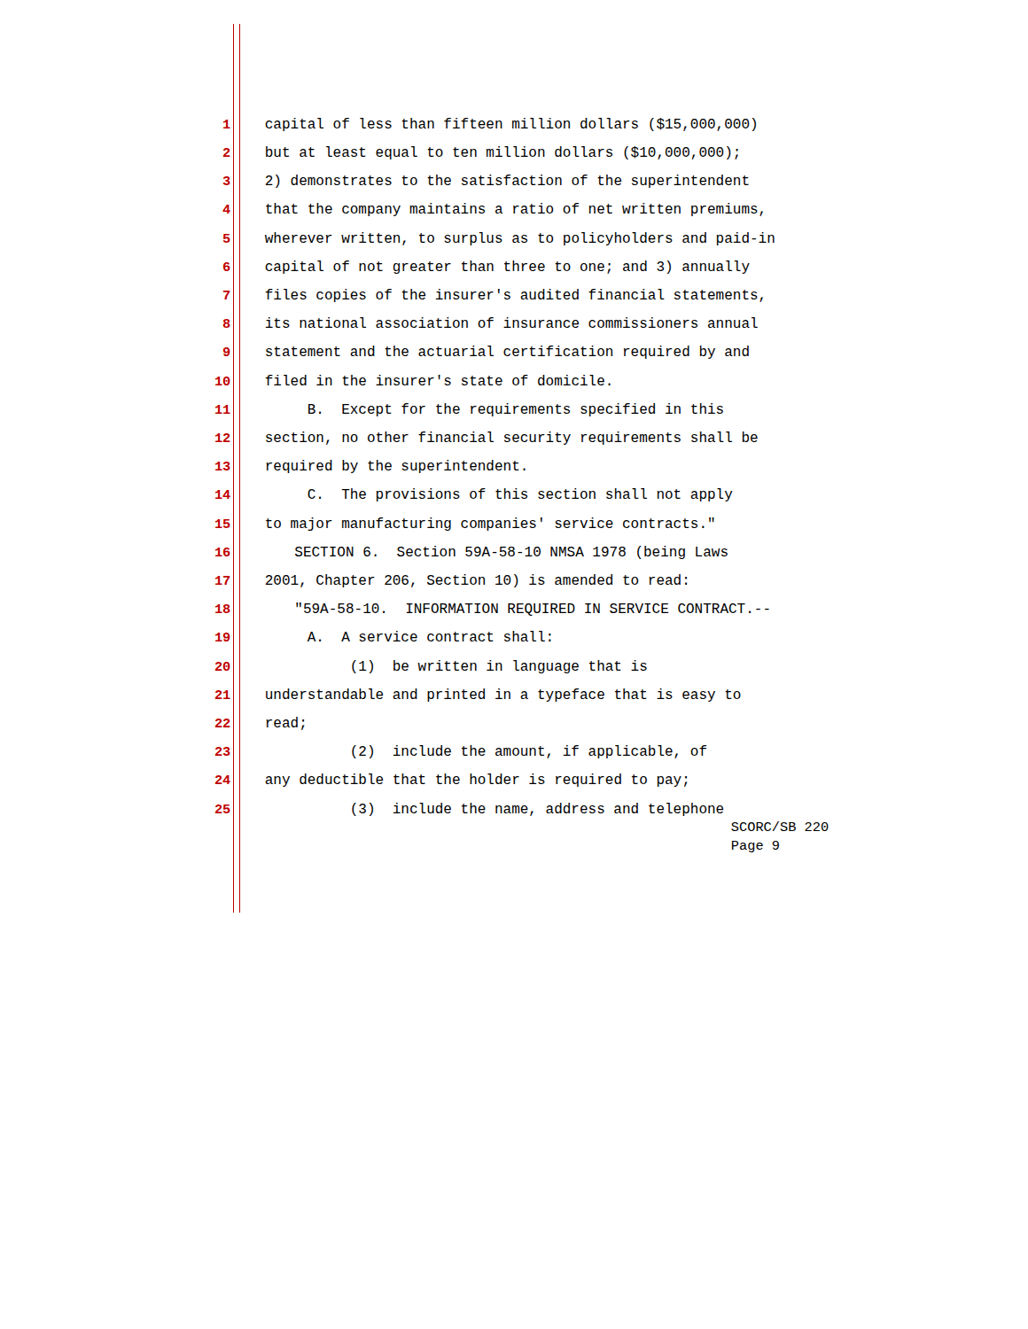1
2
3
4
5
6
7
8
9
10
11
12
13
14
15
16
17
18
19
20
21
22
23
24
25
capital of less than fifteen million dollars ($15,000,000) but at least equal to ten million dollars ($10,000,000); 2) demonstrates to the satisfaction of the superintendent that the company maintains a ratio of net written premiums, wherever written, to surplus as to policyholders and paid-in capital of not greater than three to one; and 3) annually files copies of the insurer's audited financial statements, its national association of insurance commissioners annual statement and the actuarial certification required by and filed in the insurer's state of domicile. B. Except for the requirements specified in this section, no other financial security requirements shall be required by the superintendent. C. The provisions of this section shall not apply to major manufacturing companies' service contracts." SECTION 6. Section 59A-58-10 NMSA 1978 (being Laws 2001, Chapter 206, Section 10) is amended to read: "59A-58-10. INFORMATION REQUIRED IN SERVICE CONTRACT.-- A. A service contract shall: (1) be written in language that is understandable and printed in a typeface that is easy to read; (2) include the amount, if applicable, of any deductible that the holder is required to pay; (3) include the name, address and telephone
SCORC/SB 220 Page 9